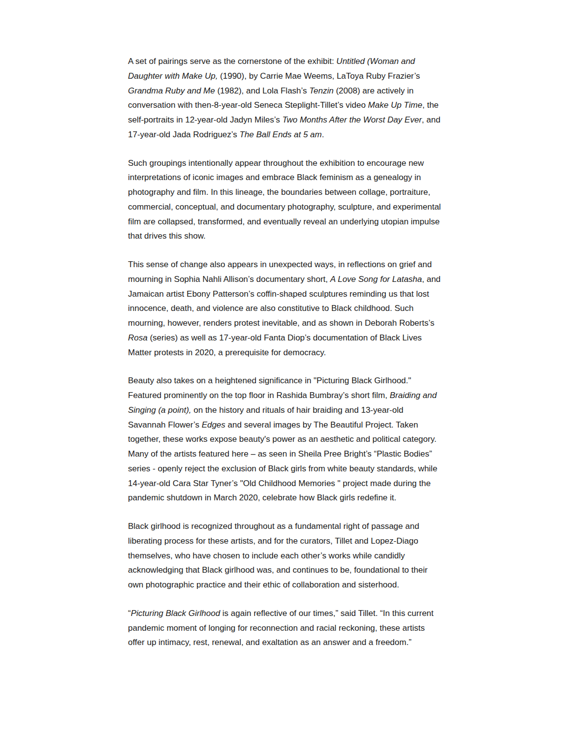A set of pairings serve as the cornerstone of the exhibit: Untitled (Woman and Daughter with Make Up, (1990), by Carrie Mae Weems, LaToya Ruby Frazier’s Grandma Ruby and Me (1982), and Lola Flash’s Tenzin (2008) are actively in conversation with then-8-year-old Seneca Steplight-Tillet’s video Make Up Time, the self-portraits in 12-year-old Jadyn Miles’s Two Months After the Worst Day Ever, and 17-year-old Jada Rodriguez’s The Ball Ends at 5 am.
Such groupings intentionally appear throughout the exhibition to encourage new interpretations of iconic images and embrace Black feminism as a genealogy in photography and film. In this lineage, the boundaries between collage, portraiture, commercial, conceptual, and documentary photography, sculpture, and experimental film are collapsed, transformed, and eventually reveal an underlying utopian impulse that drives this show.
This sense of change also appears in unexpected ways, in reflections on grief and mourning in Sophia Nahli Allison’s documentary short, A Love Song for Latasha, and Jamaican artist Ebony Patterson’s coffin-shaped sculptures reminding us that lost innocence, death, and violence are also constitutive to Black childhood. Such mourning, however, renders protest inevitable, and as shown in Deborah Roberts’s Rosa (series) as well as 17-year-old Fanta Diop’s documentation of Black Lives Matter protests in 2020, a prerequisite for democracy.
Beauty also takes on a heightened significance in "Picturing Black Girlhood." Featured prominently on the top floor in Rashida Bumbray’s short film, Braiding and Singing (a point), on the history and rituals of hair braiding and 13-year-old Savannah Flower’s Edges and several images by The Beautiful Project. Taken together, these works expose beauty's power as an aesthetic and political category. Many of the artists featured here – as seen in Sheila Pree Bright’s “Plastic Bodies” series - openly reject the exclusion of Black girls from white beauty standards, while 14-year-old Cara Star Tyner’s "Old Childhood Memories " project made during the pandemic shutdown in March 2020, celebrate how Black girls redefine it.
Black girlhood is recognized throughout as a fundamental right of passage and liberating process for these artists, and for the curators, Tillet and Lopez-Diago themselves, who have chosen to include each other’s works while candidly acknowledging that Black girlhood was, and continues to be, foundational to their own photographic practice and their ethic of collaboration and sisterhood.
“Picturing Black Girlhood is again reflective of our times,” said Tillet. “In this current pandemic moment of longing for reconnection and racial reckoning, these artists offer up intimacy, rest, renewal, and exaltation as an answer and a freedom.”